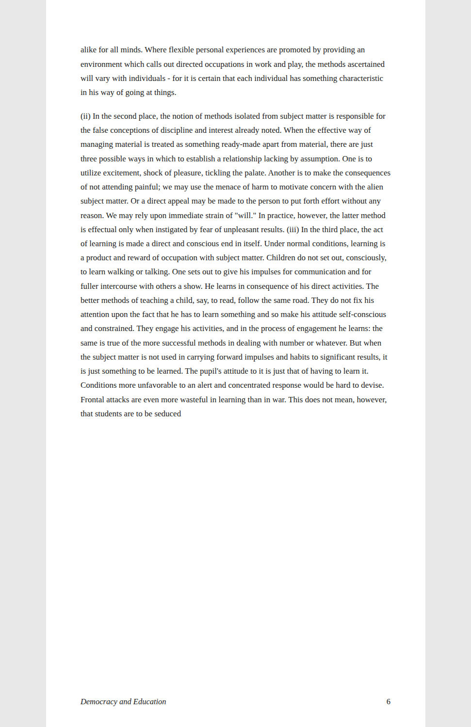alike for all minds. Where flexible personal experiences are promoted by providing an environment which calls out directed occupations in work and play, the methods ascertained will vary with individuals - for it is certain that each individual has something characteristic in his way of going at things.
(ii) In the second place, the notion of methods isolated from subject matter is responsible for the false conceptions of discipline and interest already noted. When the effective way of managing material is treated as something ready-made apart from material, there are just three possible ways in which to establish a relationship lacking by assumption. One is to utilize excitement, shock of pleasure, tickling the palate. Another is to make the consequences of not attending painful; we may use the menace of harm to motivate concern with the alien subject matter. Or a direct appeal may be made to the person to put forth effort without any reason. We may rely upon immediate strain of "will." In practice, however, the latter method is effectual only when instigated by fear of unpleasant results. (iii) In the third place, the act of learning is made a direct and conscious end in itself. Under normal conditions, learning is a product and reward of occupation with subject matter. Children do not set out, consciously, to learn walking or talking. One sets out to give his impulses for communication and for fuller intercourse with others a show. He learns in consequence of his direct activities. The better methods of teaching a child, say, to read, follow the same road. They do not fix his attention upon the fact that he has to learn something and so make his attitude self-conscious and constrained. They engage his activities, and in the process of engagement he learns: the same is true of the more successful methods in dealing with number or whatever. But when the subject matter is not used in carrying forward impulses and habits to significant results, it is just something to be learned. The pupil's attitude to it is just that of having to learn it. Conditions more unfavorable to an alert and concentrated response would be hard to devise. Frontal attacks are even more wasteful in learning than in war. This does not mean, however, that students are to be seduced
Democracy and Education 6